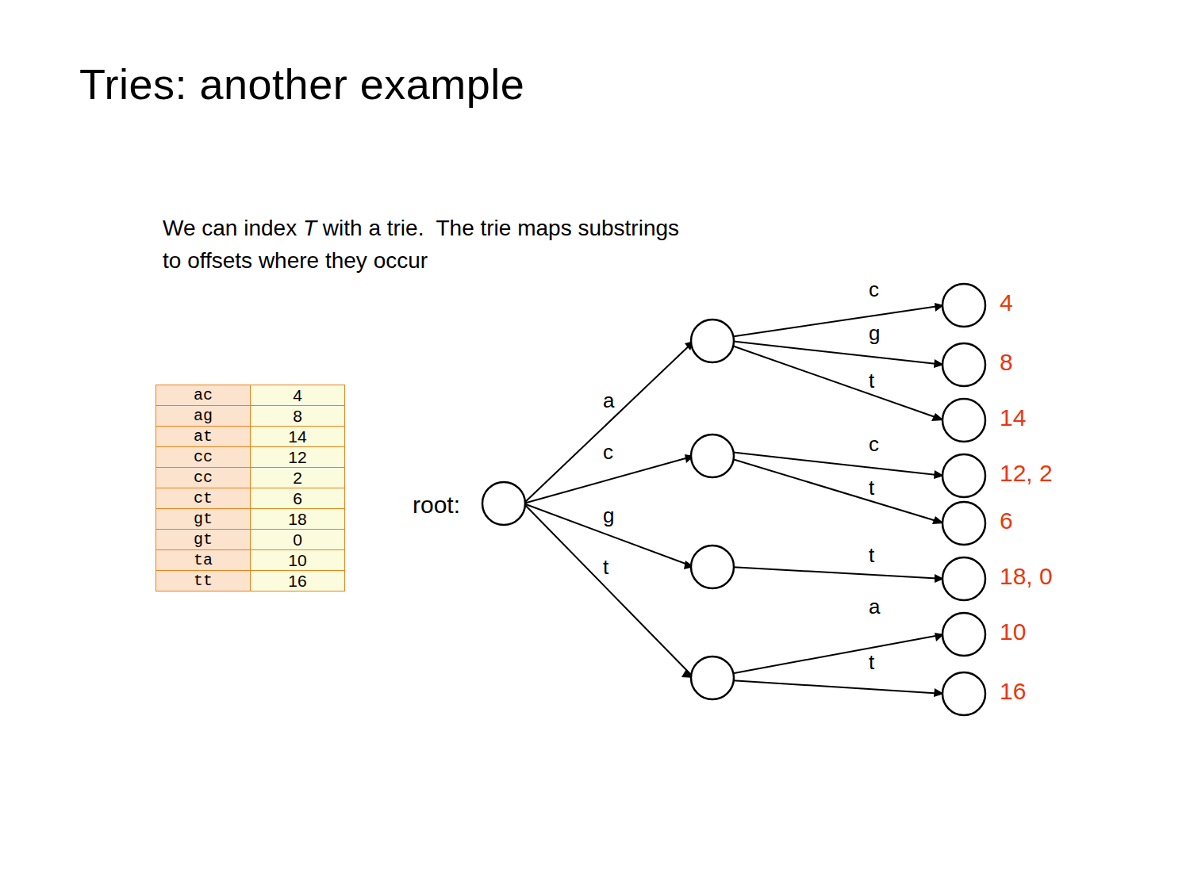Tries: another example
We can index T with a trie. The trie maps substrings to offsets where they occur
| ac | 4 |
| ag | 8 |
| at | 14 |
| cc | 12 |
| cc | 2 |
| ct | 6 |
| gt | 18 |
| gt | 0 |
| ta | 10 |
| tt | 16 |
root: a c g t c g t c t t a t 4 8 14 12, 2 6 18, 0 10 16